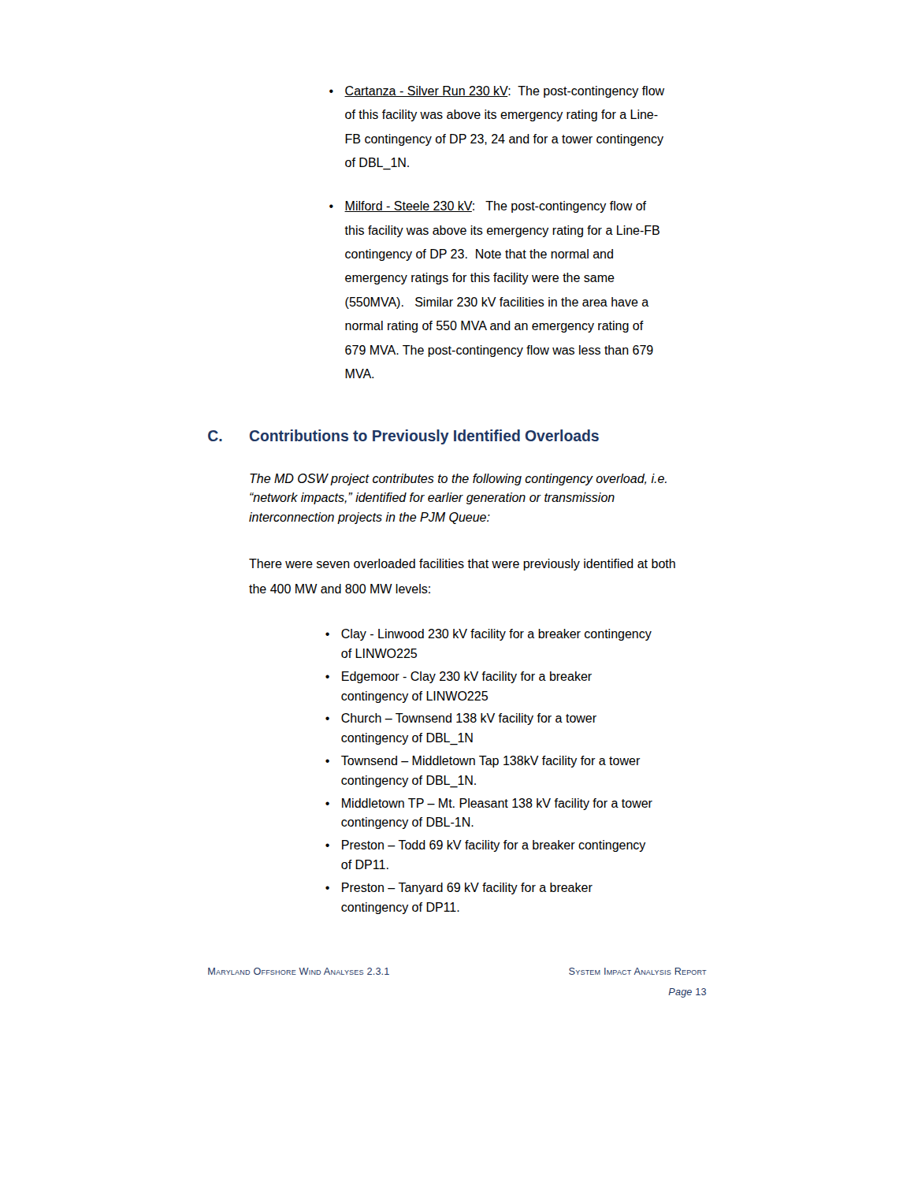Cartanza - Silver Run 230 kV: The post-contingency flow of this facility was above its emergency rating for a Line-FB contingency of DP 23, 24 and for a tower contingency of DBL_1N.
Milford - Steele 230 kV: The post-contingency flow of this facility was above its emergency rating for a Line-FB contingency of DP 23. Note that the normal and emergency ratings for this facility were the same (550MVA). Similar 230 kV facilities in the area have a normal rating of 550 MVA and an emergency rating of 679 MVA. The post-contingency flow was less than 679 MVA.
C. Contributions to Previously Identified Overloads
The MD OSW project contributes to the following contingency overload, i.e. “network impacts,” identified for earlier generation or transmission interconnection projects in the PJM Queue:
There were seven overloaded facilities that were previously identified at both the 400 MW and 800 MW levels:
Clay - Linwood 230 kV facility for a breaker contingency of LINWO225
Edgemoor - Clay 230 kV facility for a breaker contingency of LINWO225
Church – Townsend 138 kV facility for a tower contingency of DBL_1N
Townsend – Middletown Tap 138kV facility for a tower contingency of DBL_1N.
Middletown TP – Mt. Pleasant 138 kV facility for a tower contingency of DBL-1N.
Preston – Todd 69 kV facility for a breaker contingency of DP11.
Preston – Tanyard 69 kV facility for a breaker contingency of DP11.
Maryland Offshore Wind Analyses 2.3.1
System Impact Analysis Report
Page 13